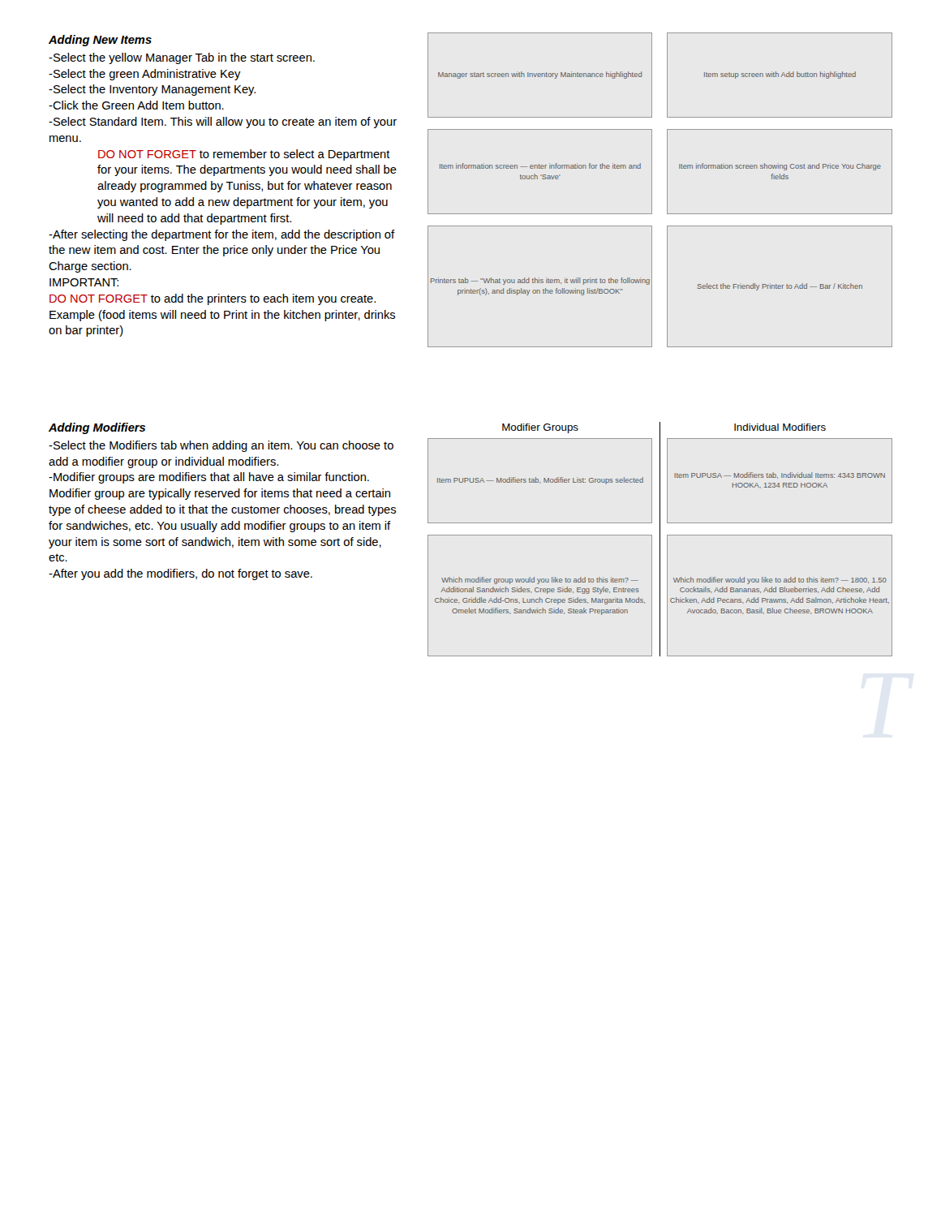Adding New Items
-Select the yellow Manager Tab in the start screen.
-Select the green Administrative Key
-Select the Inventory Management Key.
-Click the Green Add Item button.
-Select Standard Item. This will allow you to create an item of your menu.
DO NOT FORGET to remember to select a Department for your items. The departments you would need shall be already programmed by Tuniss, but for whatever reason you wanted to add a new department for your item, you will need to add that department first.
-After selecting the department for the item, add the description of the new item and cost. Enter the price only under the Price You Charge section.
IMPORTANT:
DO NOT FORGET to add the printers to each item you create. Example (food items will need to Print in the kitchen printer, drinks on bar printer)
Manager start screen with Inventory Maintenance highlighted
Item setup screen with Add button highlighted
Item information screen — enter information for the item and touch 'Save'
Item information screen showing Cost and Price You Charge fields
Printers tab — "What you add this item, it will print to the following printer(s), and display on the following list/BOOK"
Select the Friendly Printer to Add — Bar / Kitchen
Adding Modifiers
-Select the Modifiers tab when adding an item. You can choose to add a modifier group or individual modifiers.
-Modifier groups are modifiers that all have a similar function. Modifier group are typically reserved for items that need a certain type of cheese added to it that the customer chooses, bread types for sandwiches, etc. You usually add modifier groups to an item if your item is some sort of sandwich, item with some sort of side, etc.
-After you add the modifiers, do not forget to save.
Modifier Groups
Individual Modifiers
Item PUPUSA — Modifiers tab, Modifier List: Groups selected
Item PUPUSA — Modifiers tab, Individual Items: 4343 BROWN HOOKA, 1234 RED HOOKA
Which modifier group would you like to add to this item? — Additional Sandwich Sides, Crepe Side, Egg Style, Entrees Choice, Griddle Add-Ons, Lunch Crepe Sides, Margarita Mods, Omelet Modifiers, Sandwich Side, Steak Preparation
Which modifier would you like to add to this item? — 1800, 1.50 Cocktails, Add Bananas, Add Blueberries, Add Cheese, Add Chicken, Add Pecans, Add Prawns, Add Salmon, Artichoke Heart, Avocado, Bacon, Basil, Blue Cheese, BROWN HOOKA
T